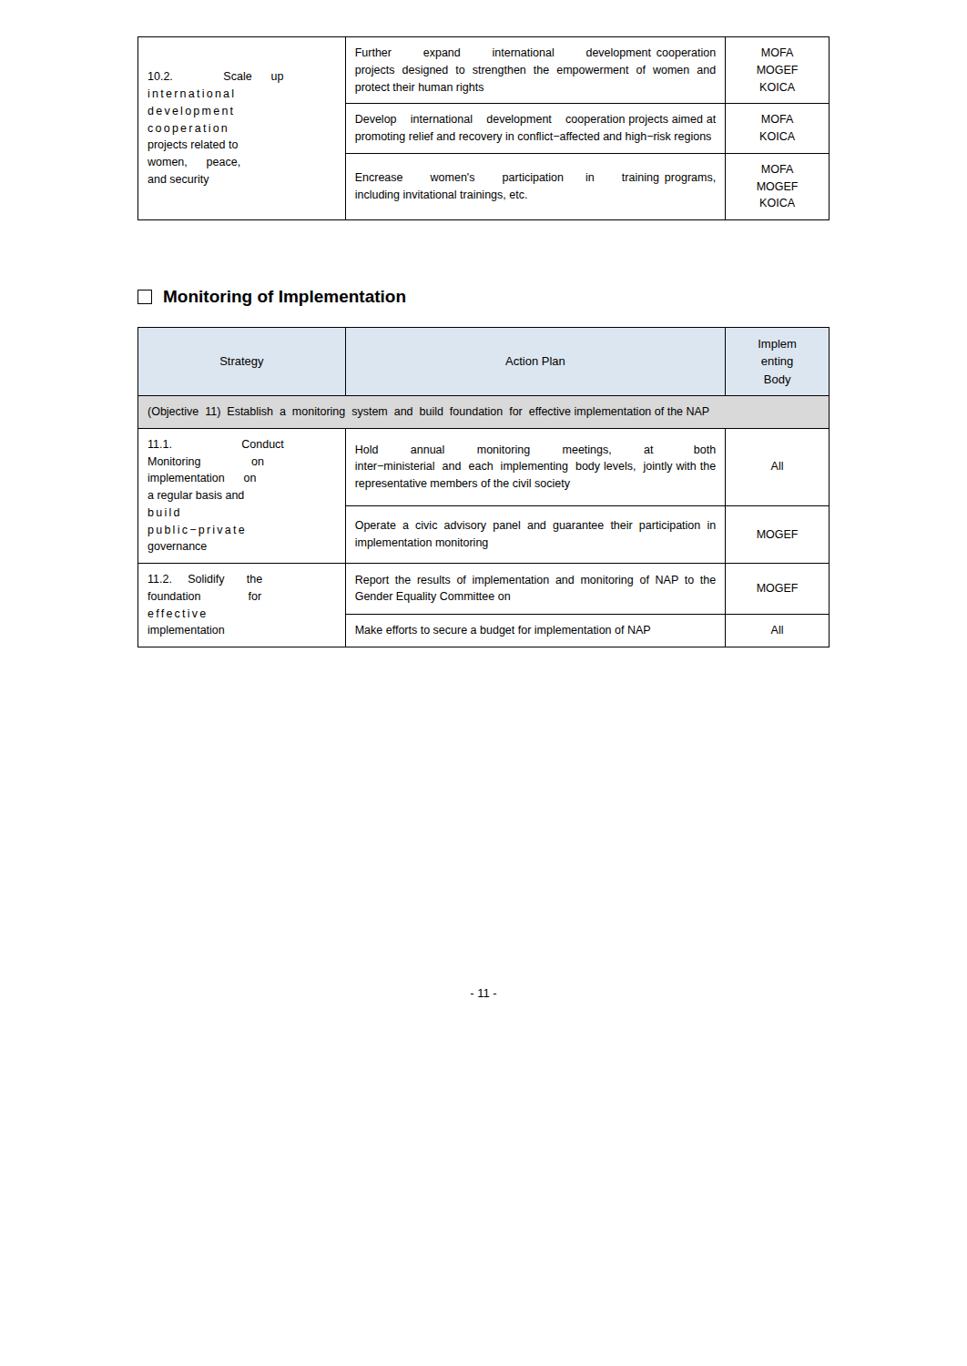| 10.2. Scale up international development cooperation projects related to women, peace, and security | Further expand international development cooperation projects designed to strengthen the empowerment of women and protect their human rights | MOFA MOGEF KOICA |
| Develop international development cooperation projects aimed at promoting relief and recovery in conflict−affected and high−risk regions | MOFA KOICA |
| Encrease women's participation in training programs, including invitational trainings, etc. | MOFA MOGEF KOICA |
Monitoring of Implementation
| Strategy | Action Plan | Implem enting Body |
| --- | --- | --- |
| (Objective 11) Establish a monitoring system and build foundation for effective implementation of the NAP |
| 11.1. Conduct Monitoring on implementation on a regular basis and build public−private governance | Hold annual monitoring meetings, at both inter−ministerial and each implementing body levels, jointly with the representative members of the civil society | All |
| Operate a civic advisory panel and guarantee their participation in implementation monitoring | MOGEF |
| 11.2. Solidify the foundation for effective implementation | Report the results of implementation and monitoring of NAP to the Gender Equality Committee on | MOGEF |
| Make efforts to secure a budget for implementation of NAP | All |
- 11 -